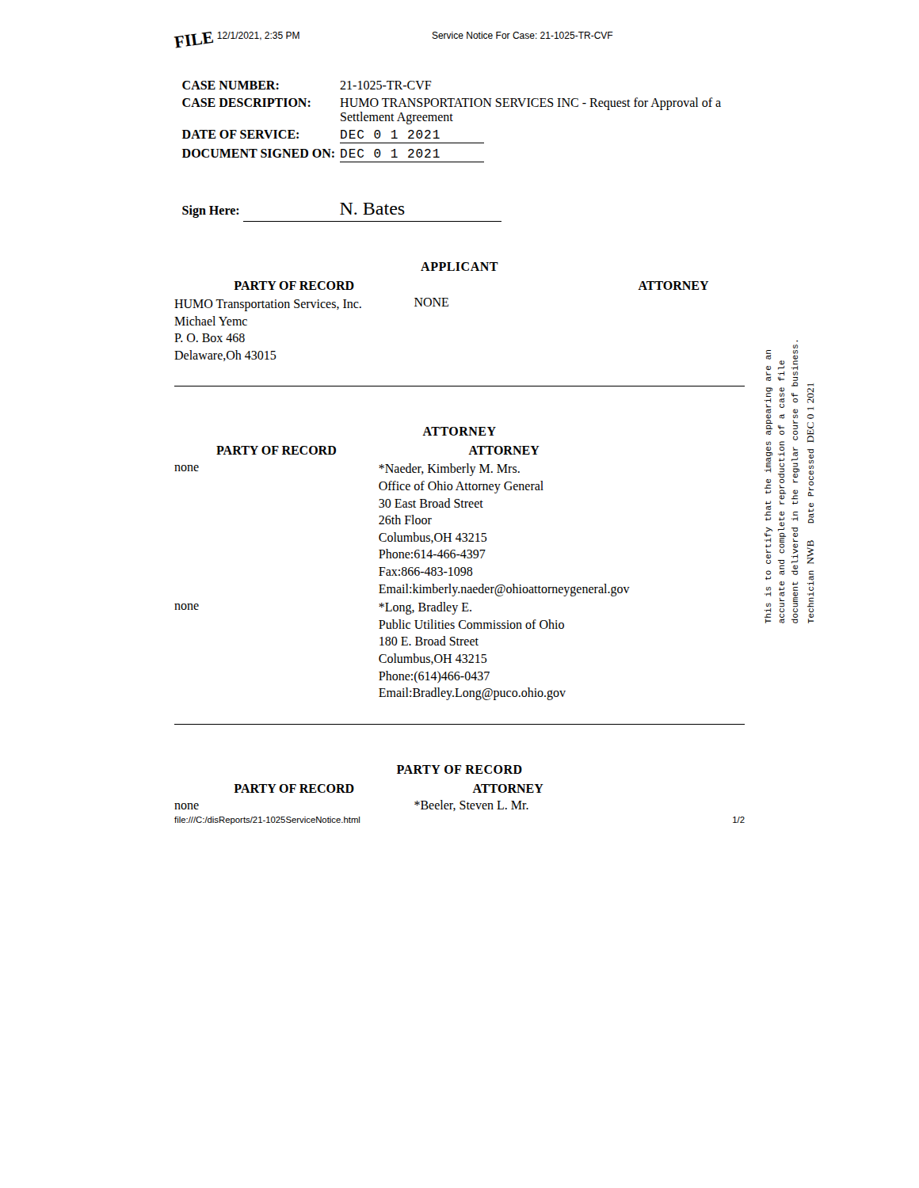FILE 12/1/2021, 2:35 PM Service Notice For Case: 21-1025-TR-CVF
| CASE NUMBER: | 21-1025-TR-CVF |
| CASE DESCRIPTION: | HUMO TRANSPORTATION SERVICES INC - Request for Approval of a Settlement Agreement |
| DATE OF SERVICE: | DEC 0 1 2021 |
| DOCUMENT SIGNED ON: | DEC 0 1 2021 |
Sign Here: N. Bates
APPLICANT
| PARTY OF RECORD | | ATTORNEY |
| --- | --- | --- |
| HUMO Transportation Services, Inc. Michael Yemc P. O. Box 468 Delaware,Oh 43015 | NONE | |
ATTORNEY
| PARTY OF RECORD | ATTORNEY | |
| --- | --- | --- |
| none | *Naeder, Kimberly M. Mrs. Office of Ohio Attorney General 30 East Broad Street 26th Floor Columbus,OH 43215 Phone:614-466-4397 Fax:866-483-1098 Email:kimberly.naeder@ohioattorneygeneral.gov | |
| none | *Long, Bradley E. Public Utilities Commission of Ohio 180 E. Broad Street Columbus,OH 43215 Phone:(614)466-0437 Email:Bradley.Long@puco.ohio.gov | |
PARTY OF RECORD
| PARTY OF RECORD | ATTORNEY | |
| --- | --- | --- |
| none | *Beeler, Steven L. Mr. | |
This is to certify that the images appearing are an accurate and complete reproduction of a case file document delivered in the regular course of business. Technician NWB Date Processed DEC 0 1 2021
file:///C:/disReports/21-1025ServiceNotice.html 1/2